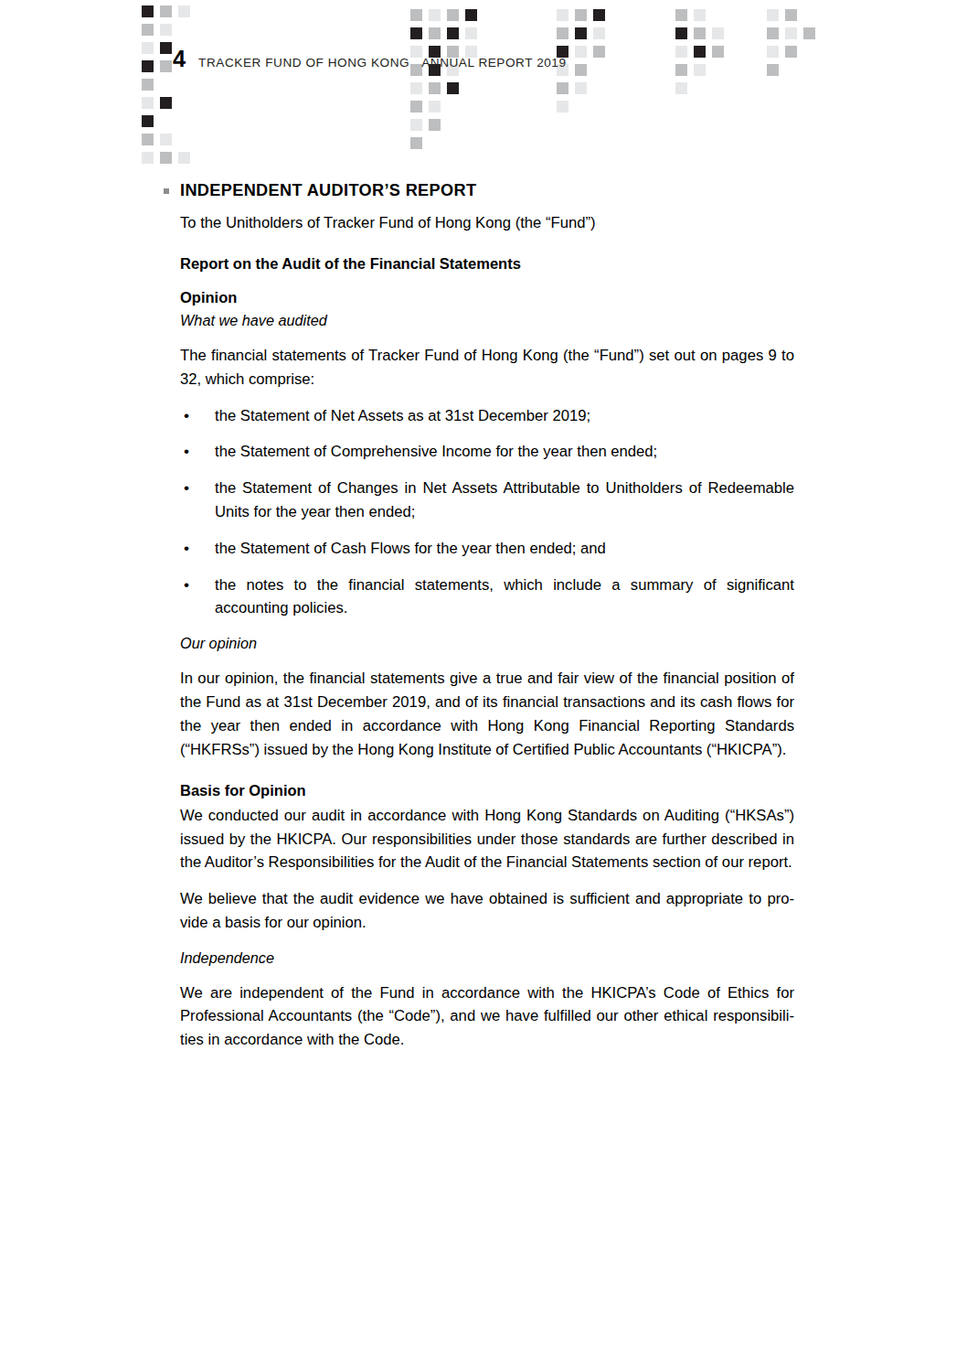4 TRACKER FUND OF HONG KONG ANNUAL REPORT 2019
INDEPENDENT AUDITOR’S REPORT
To the Unitholders of Tracker Fund of Hong Kong (the “Fund”)
Report on the Audit of the Financial Statements
Opinion
What we have audited
The financial statements of Tracker Fund of Hong Kong (the “Fund”) set out on pages 9 to 32, which comprise:
the Statement of Net Assets as at 31st December 2019;
the Statement of Comprehensive Income for the year then ended;
the Statement of Changes in Net Assets Attributable to Unitholders of Redeemable Units for the year then ended;
the Statement of Cash Flows for the year then ended; and
the notes to the financial statements, which include a summary of significant accounting policies.
Our opinion
In our opinion, the financial statements give a true and fair view of the financial position of the Fund as at 31st December 2019, and of its financial transactions and its cash flows for the year then ended in accordance with Hong Kong Financial Reporting Standards (“HKFRSs”) issued by the Hong Kong Institute of Certified Public Accountants (“HKICPA”).
Basis for Opinion
We conducted our audit in accordance with Hong Kong Standards on Auditing (“HKSAs”) issued by the HKICPA. Our responsibilities under those standards are further described in the Auditor’s Responsibilities for the Audit of the Financial Statements section of our report.
We believe that the audit evidence we have obtained is sufficient and appropriate to provide a basis for our opinion.
Independence
We are independent of the Fund in accordance with the HKICPA’s Code of Ethics for Professional Accountants (the “Code”), and we have fulfilled our other ethical responsibilities in accordance with the Code.